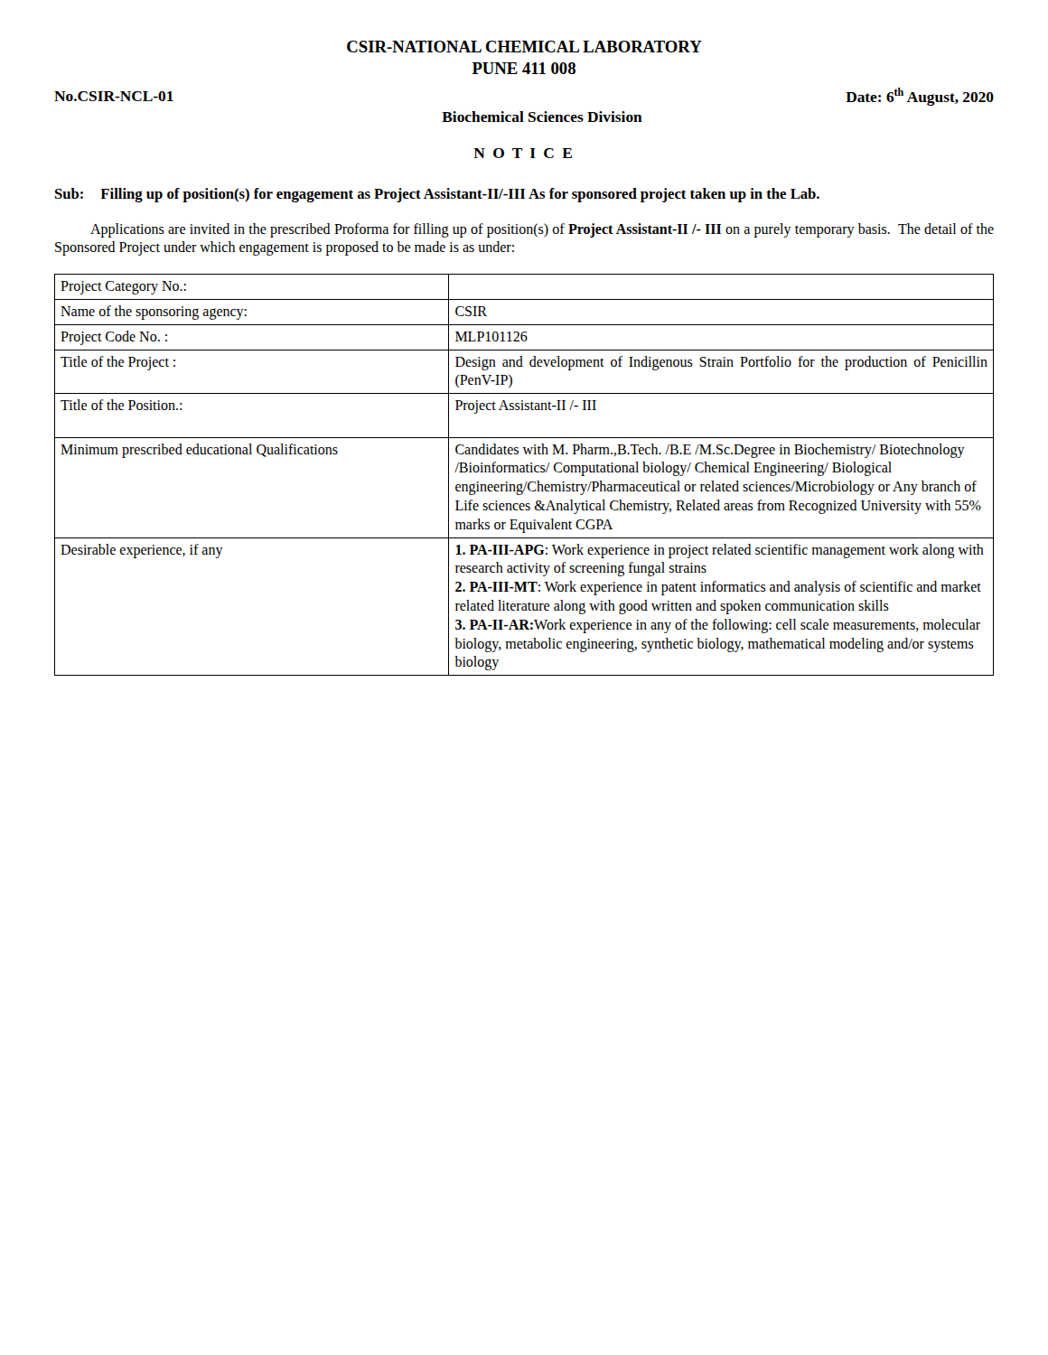CSIR-NATIONAL CHEMICAL LABORATORY
PUNE 411 008
No.CSIR-NCL-01 Date: 6th August, 2020
Biochemical Sciences Division
N O T I C E
Sub: Filling up of position(s) for engagement as Project Assistant-II/-III As for sponsored project taken up in the Lab.
Applications are invited in the prescribed Proforma for filling up of position(s) of Project Assistant-II /- III on a purely temporary basis. The detail of the Sponsored Project under which engagement is proposed to be made is as under:
| Project Category No.: | |
| Name of the sponsoring agency: | CSIR |
| Project Code No. : | MLP101126 |
| Title of the Project : | Design and development of Indigenous Strain Portfolio for the production of Penicillin (PenV-IP) |
| Title of the Position.: | Project Assistant-II /- III |
| Minimum prescribed educational Qualifications | Candidates with M. Pharm.,B.Tech. /B.E /M.Sc.Degree in Biochemistry/ Biotechnology /Bioinformatics/ Computational biology/ Chemical Engineering/ Biological engineering/Chemistry/Pharmaceutical or related sciences/Microbiology or Any branch of Life sciences &Analytical Chemistry, Related areas from Recognized University with 55% marks or Equivalent CGPA |
| Desirable experience, if any | 1. PA-III-APG : Work experience in project related scientific management work along with research activity of screening fungal strains 2. PA-III-MT : Work experience in patent informatics and analysis of scientific and market related literature along with good written and spoken communication skills 3. PA-II-AR: Work experience in any of the following: cell scale measurements, molecular biology, metabolic engineering, synthetic biology, mathematical modeling and/or systems biology |